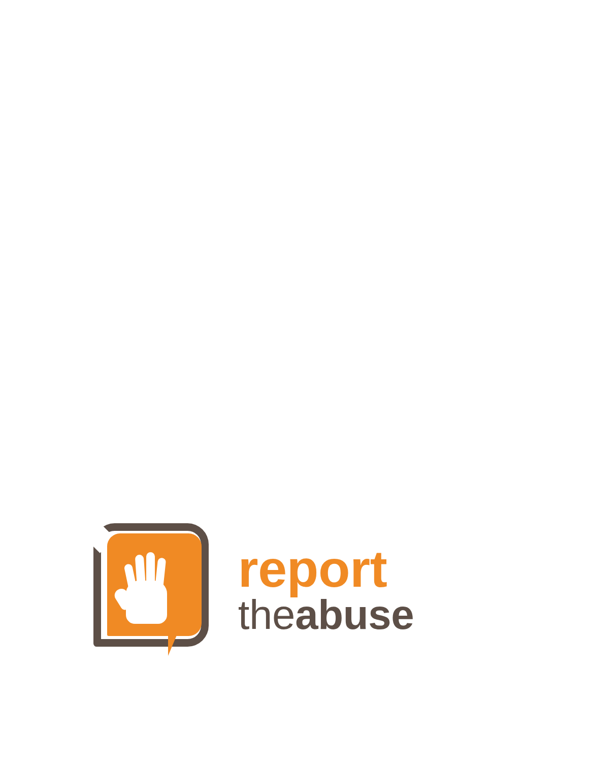report theabuse